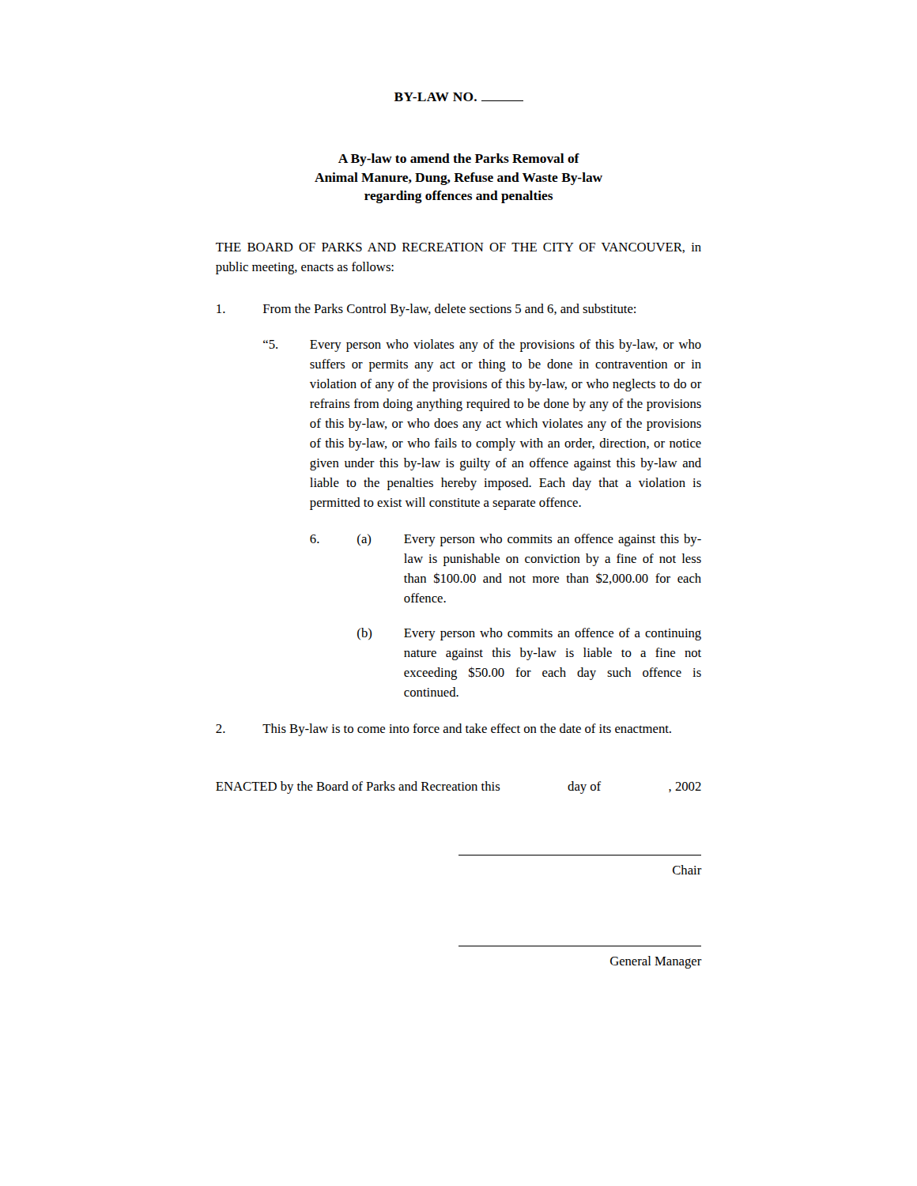BY-LAW NO.
A By-law to amend the Parks Removal of
Animal Manure, Dung, Refuse and Waste By-law
regarding offences and penalties
THE BOARD OF PARKS AND RECREATION OF THE CITY OF VANCOUVER, in public meeting, enacts as follows:
1.
From the Parks Control By-law, delete sections 5 and 6, and substitute:
“5.
Every person who violates any of the provisions of this by-law, or who suffers or permits any act or thing to be done in contravention or in violation of any of the provisions of this by-law, or who neglects to do or refrains from doing anything required to be done by any of the provisions of this by-law, or who does any act which violates any of the provisions of this by-law, or who fails to comply with an order, direction, or notice given under this by-law is guilty of an offence against this by-law and liable to the penalties hereby imposed. Each day that a violation is permitted to exist will constitute a separate offence.
6.
(a)
Every person who commits an offence against this by-law is punishable on conviction by a fine of not less than $100.00 and not more than $2,000.00 for each offence.
(b)
Every person who commits an offence of a continuing nature against this by-law is liable to a fine not exceeding $50.00 for each day such offence is continued.
2.
This By-law is to come into force and take effect on the date of its enactment.
ENACTED by the Board of Parks and Recreation this day of , 2002
Chair
General Manager